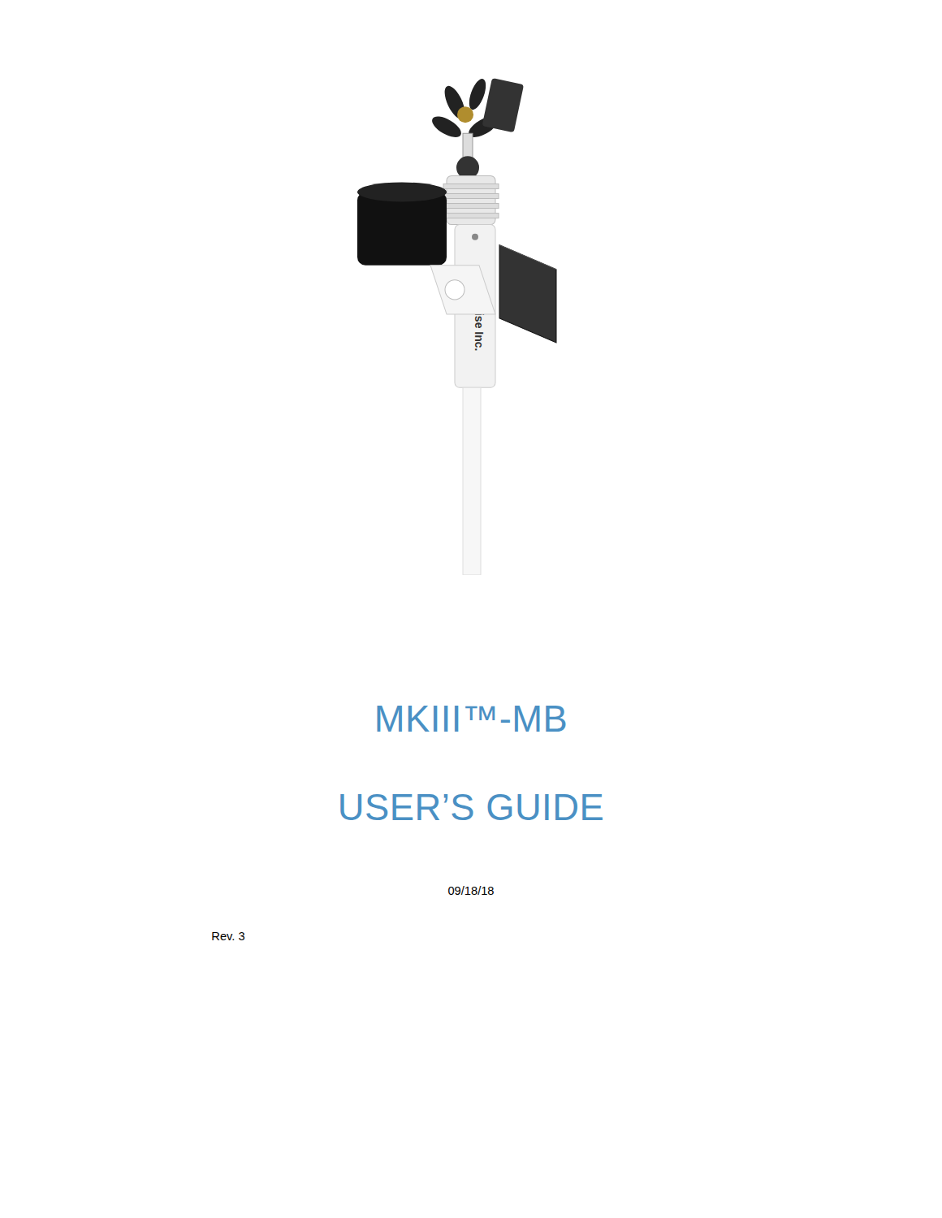MKIII™-MB
USER’S GUIDE
09/18/18
Rev. 3